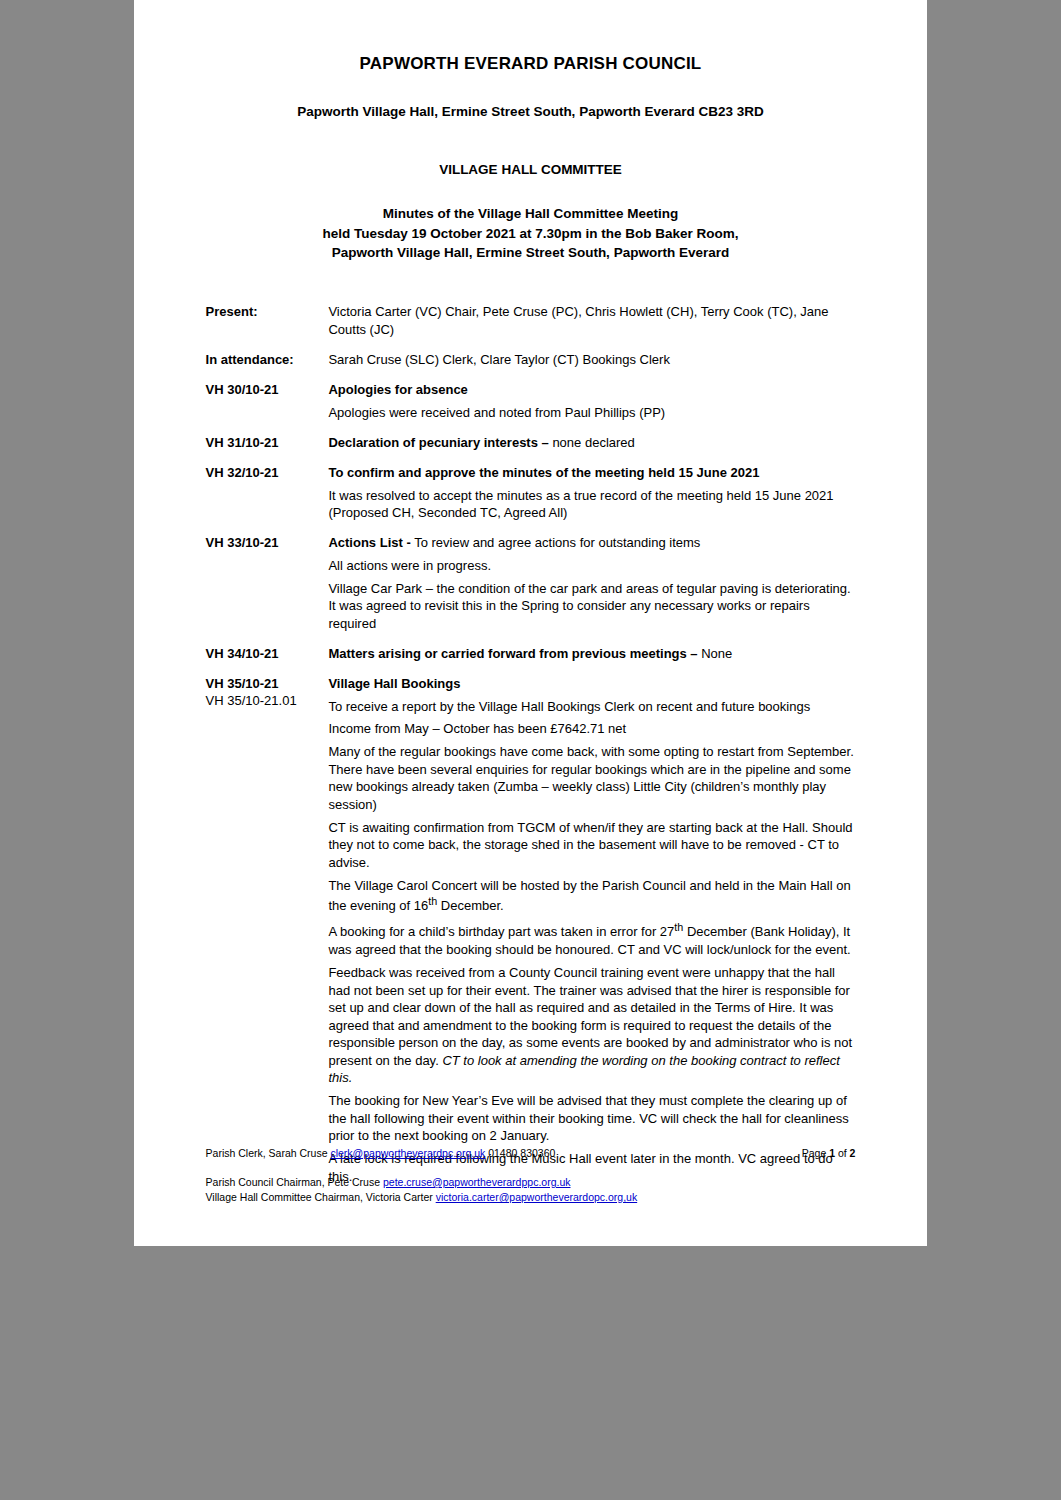PAPWORTH EVERARD PARISH COUNCIL
Papworth Village Hall, Ermine Street South, Papworth Everard CB23 3RD
VILLAGE HALL COMMITTEE
Minutes of the Village Hall Committee Meeting
held Tuesday 19 October 2021 at 7.30pm in the Bob Baker Room,
Papworth Village Hall, Ermine Street South, Papworth Everard
| Present: | Victoria Carter (VC) Chair, Pete Cruse (PC), Chris Howlett (CH), Terry Cook (TC), Jane Coutts (JC) |
| In attendance: | Sarah Cruse (SLC) Clerk, Clare Taylor (CT) Bookings Clerk |
| VH 30/10-21 | Apologies for absence Apologies were received and noted from Paul Phillips (PP) |
| VH 31/10-21 | Declaration of pecuniary interests – none declared |
| VH 32/10-21 | To confirm and approve the minutes of the meeting held 15 June 2021 It was resolved to accept the minutes as a true record of the meeting held 15 June 2021 (Proposed CH, Seconded TC, Agreed All) |
| VH 33/10-21 | Actions List - To review and agree actions for outstanding items All actions were in progress. Village Car Park – the condition of the car park and areas of tegular paving is deteriorating. It was agreed to revisit this in the Spring to consider any necessary works or repairs required |
| VH 34/10-21 | Matters arising or carried forward from previous meetings – None |
| VH 35/10-21 VH 35/10-21.01 | Village Hall Bookings To receive a report by the Village Hall Bookings Clerk on recent and future bookings Income from May – October has been £7642.71 net Many of the regular bookings have come back, with some opting to restart from September. There have been several enquiries for regular bookings which are in the pipeline and some new bookings already taken (Zumba – weekly class) Little City (children’s monthly play session) CT is awaiting confirmation from TGCM of when/if they are starting back at the Hall. Should they not to come back, the storage shed in the basement will have to be removed - CT to advise. The Village Carol Concert will be hosted by the Parish Council and held in the Main Hall on the evening of 16 th December. A booking for a child’s birthday part was taken in error for 27 th December (Bank Holiday), It was agreed that the booking should be honoured. CT and VC will lock/unlock for the event. Feedback was received from a County Council training event were unhappy that the hall had not been set up for their event. The trainer was advised that the hirer is responsible for set up and clear down of the hall as required and as detailed in the Terms of Hire. It was agreed that and amendment to the booking form is required to request the details of the responsible person on the day, as some events are booked by and administrator who is not present on the day. CT to look at amending the wording on the booking contract to reflect this. The booking for New Year’s Eve will be advised that they must complete the clearing up of the hall following their event within their booking time. VC will check the hall for cleanliness prior to the next booking on 2 January. A late lock is required following the Music Hall event later in the month. VC agreed to do this. |
Parish Clerk, Sarah Cruse clerk@papwortheverardpc.org.uk 01480 830360 Page 1 of 2
Parish Council Chairman, Pete Cruse pete.cruse@papwortheverardppc.org.uk
Village Hall Committee Chairman, Victoria Carter victoria.carter@papwortheverardopc.org,uk